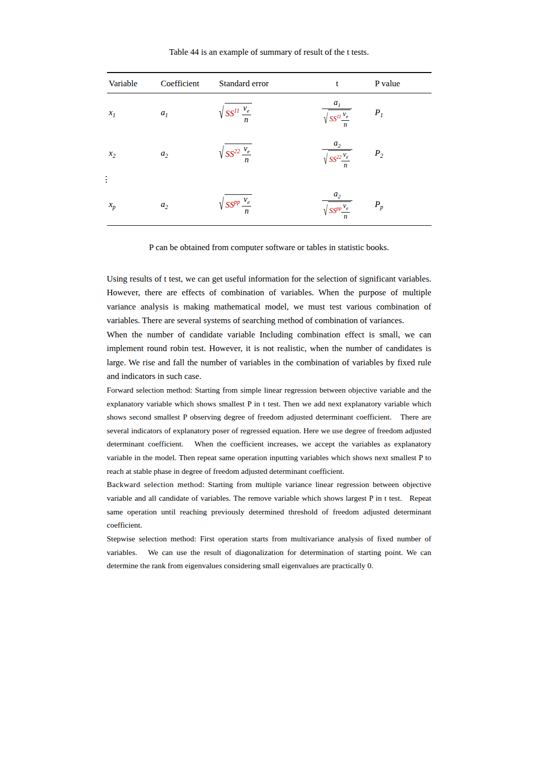Table 44 is an example of summary of result of the t tests.
| Variable | Coefficient | Standard error | t | P value |
| --- | --- | --- | --- | --- |
| x 1 | a 1 | SS 11 v e n | a 1 SS 11 v e n | P 1 |
| x 2 | a 2 | SS 22 v e n | a 2 SS 22 v e n | P 2 |
| ⋮ |
| x p | a 2 | SS pp v e n | a 2 SS pp v e n | P p |
P can be obtained from computer software or tables in statistic books.
Using results of t test, we can get useful information for the selection of significant variables. However, there are effects of combination of variables. When the purpose of multiple variance analysis is making mathematical model, we must test various combination of variables. There are several systems of searching method of combination of variances.
When the number of candidate variable Including combination effect is small, we can implement round robin test. However, it is not realistic, when the number of candidates is large. We rise and fall the number of variables in the combination of variables by fixed rule and indicators in such case.
Forward selection method: Starting from simple linear regression between objective variable and the explanatory variable which shows smallest P in t test. Then we add next explanatory variable which shows second smallest P observing degree of freedom adjusted determinant coefficient. There are several indicators of explanatory poser of regressed equation. Here we use degree of freedom adjusted determinant coefficient. When the coefficient increases, we accept the variables as explanatory variable in the model. Then repeat same operation inputting variables which shows next smallest P to reach at stable phase in degree of freedom adjusted determinant coefficient.
Backward selection method: Starting from multiple variance linear regression between objective variable and all candidate of variables. The remove variable which shows largest P in t test. Repeat same operation until reaching previously determined threshold of freedom adjusted determinant coefficient.
Stepwise selection method: First operation starts from multivariance analysis of fixed number of variables. We can use the result of diagonalization for determination of starting point. We can determine the rank from eigenvalues considering small eigenvalues are practically 0.